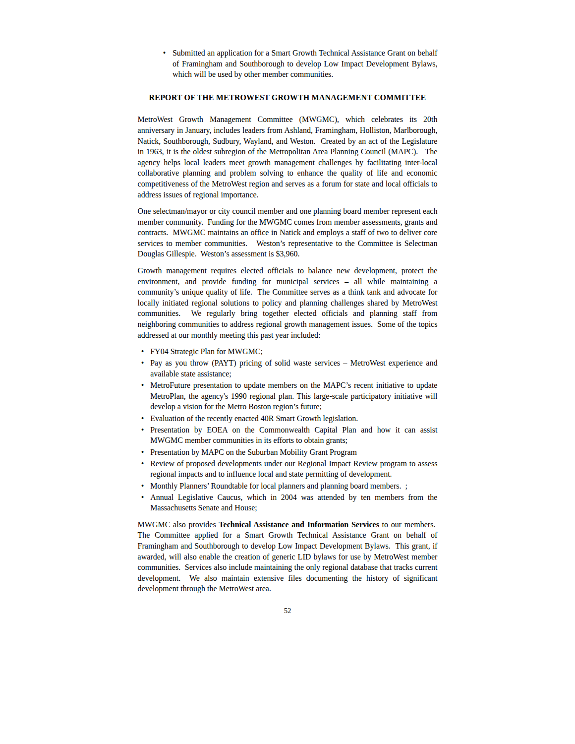Submitted an application for a Smart Growth Technical Assistance Grant on behalf of Framingham and Southborough to develop Low Impact Development Bylaws, which will be used by other member communities.
REPORT OF THE METROWEST GROWTH MANAGEMENT COMMITTEE
MetroWest Growth Management Committee (MWGMC), which celebrates its 20th anniversary in January, includes leaders from Ashland, Framingham, Holliston, Marlborough, Natick, Southborough, Sudbury, Wayland, and Weston. Created by an act of the Legislature in 1963, it is the oldest subregion of the Metropolitan Area Planning Council (MAPC). The agency helps local leaders meet growth management challenges by facilitating inter-local collaborative planning and problem solving to enhance the quality of life and economic competitiveness of the MetroWest region and serves as a forum for state and local officials to address issues of regional importance.
One selectman/mayor or city council member and one planning board member represent each member community. Funding for the MWGMC comes from member assessments, grants and contracts. MWGMC maintains an office in Natick and employs a staff of two to deliver core services to member communities. Weston’s representative to the Committee is Selectman Douglas Gillespie. Weston’s assessment is $3,960.
Growth management requires elected officials to balance new development, protect the environment, and provide funding for municipal services – all while maintaining a community’s unique quality of life. The Committee serves as a think tank and advocate for locally initiated regional solutions to policy and planning challenges shared by MetroWest communities. We regularly bring together elected officials and planning staff from neighboring communities to address regional growth management issues. Some of the topics addressed at our monthly meeting this past year included:
FY04 Strategic Plan for MWGMC;
Pay as you throw (PAYT) pricing of solid waste services – MetroWest experience and available state assistance;
MetroFuture presentation to update members on the MAPC’s recent initiative to update MetroPlan, the agency's 1990 regional plan. This large-scale participatory initiative will develop a vision for the Metro Boston region’s future;
Evaluation of the recently enacted 40R Smart Growth legislation.
Presentation by EOEA on the Commonwealth Capital Plan and how it can assist MWGMC member communities in its efforts to obtain grants;
Presentation by MAPC on the Suburban Mobility Grant Program
Review of proposed developments under our Regional Impact Review program to assess regional impacts and to influence local and state permitting of development.
Monthly Planners’ Roundtable for local planners and planning board members. ;
Annual Legislative Caucus, which in 2004 was attended by ten members from the Massachusetts Senate and House;
MWGMC also provides Technical Assistance and Information Services to our members. The Committee applied for a Smart Growth Technical Assistance Grant on behalf of Framingham and Southborough to develop Low Impact Development Bylaws. This grant, if awarded, will also enable the creation of generic LID bylaws for use by MetroWest member communities. Services also include maintaining the only regional database that tracks current development. We also maintain extensive files documenting the history of significant development through the MetroWest area.
52